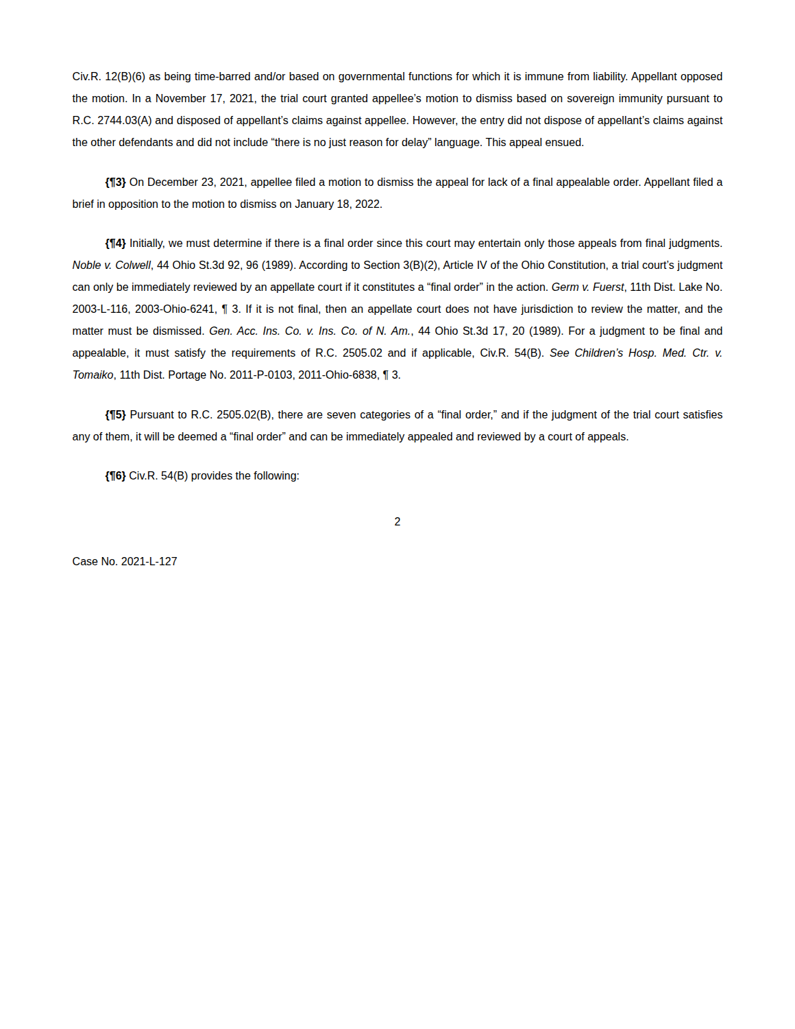Civ.R. 12(B)(6) as being time-barred and/or based on governmental functions for which it is immune from liability. Appellant opposed the motion. In a November 17, 2021, the trial court granted appellee’s motion to dismiss based on sovereign immunity pursuant to R.C. 2744.03(A) and disposed of appellant’s claims against appellee. However, the entry did not dispose of appellant’s claims against the other defendants and did not include “there is no just reason for delay” language. This appeal ensued.
{¶3} On December 23, 2021, appellee filed a motion to dismiss the appeal for lack of a final appealable order. Appellant filed a brief in opposition to the motion to dismiss on January 18, 2022.
{¶4} Initially, we must determine if there is a final order since this court may entertain only those appeals from final judgments. Noble v. Colwell, 44 Ohio St.3d 92, 96 (1989). According to Section 3(B)(2), Article IV of the Ohio Constitution, a trial court’s judgment can only be immediately reviewed by an appellate court if it constitutes a “final order” in the action. Germ v. Fuerst, 11th Dist. Lake No. 2003-L-116, 2003-Ohio-6241, ¶ 3. If it is not final, then an appellate court does not have jurisdiction to review the matter, and the matter must be dismissed. Gen. Acc. Ins. Co. v. Ins. Co. of N. Am., 44 Ohio St.3d 17, 20 (1989). For a judgment to be final and appealable, it must satisfy the requirements of R.C. 2505.02 and if applicable, Civ.R. 54(B). See Children’s Hosp. Med. Ctr. v. Tomaiko, 11th Dist. Portage No. 2011-P-0103, 2011-Ohio-6838, ¶ 3.
{¶5} Pursuant to R.C. 2505.02(B), there are seven categories of a “final order,” and if the judgment of the trial court satisfies any of them, it will be deemed a “final order” and can be immediately appealed and reviewed by a court of appeals.
{¶6} Civ.R. 54(B) provides the following:
2
Case No. 2021-L-127